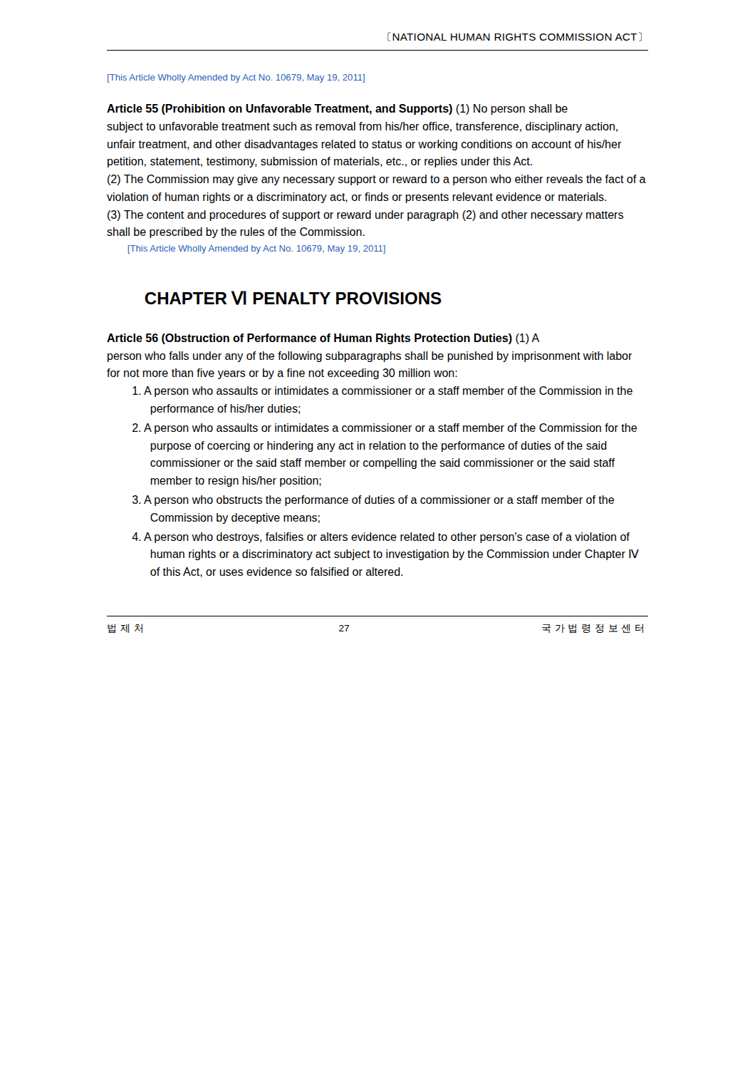〔NATIONAL HUMAN RIGHTS COMMISSION ACT〕
[This Article Wholly Amended by Act No. 10679, May 19, 2011]
Article 55 (Prohibition on Unfavorable Treatment, and Supports) (1) No person shall be
subject to unfavorable treatment such as removal from his/her office, transference, disciplinary action, unfair treatment, and other disadvantages related to status or working conditions on account of his/her petition, statement, testimony, submission of materials, etc., or replies under this Act.
(2) The Commission may give any necessary support or reward to a person who either reveals the fact of a violation of human rights or a discriminatory act, or finds or presents relevant evidence or materials.
(3) The content and procedures of support or reward under paragraph (2) and other necessary matters shall be prescribed by the rules of the Commission.
[This Article Wholly Amended by Act No. 10679, May 19, 2011]
CHAPTER Ⅵ PENALTY PROVISIONS
Article 56 (Obstruction of Performance of Human Rights Protection Duties) (1) A
person who falls under any of the following subparagraphs shall be punished by imprisonment with labor for not more than five years or by a fine not exceeding 30 million won:
1. A person who assaults or intimidates a commissioner or a staff member of the Commission in the performance of his/her duties;
2. A person who assaults or intimidates a commissioner or a staff member of the Commission for the purpose of coercing or hindering any act in relation to the performance of duties of the said commissioner or the said staff member or compelling the said commissioner or the said staff member to resign his/her position;
3. A person who obstructs the performance of duties of a commissioner or a staff member of the Commission by deceptive means;
4. A person who destroys, falsifies or alters evidence related to other person's case of a violation of human rights or a discriminatory act subject to investigation by the Commission under Chapter Ⅳ of this Act, or uses evidence so falsified or altered.
법제처
27
국가법령정보센터